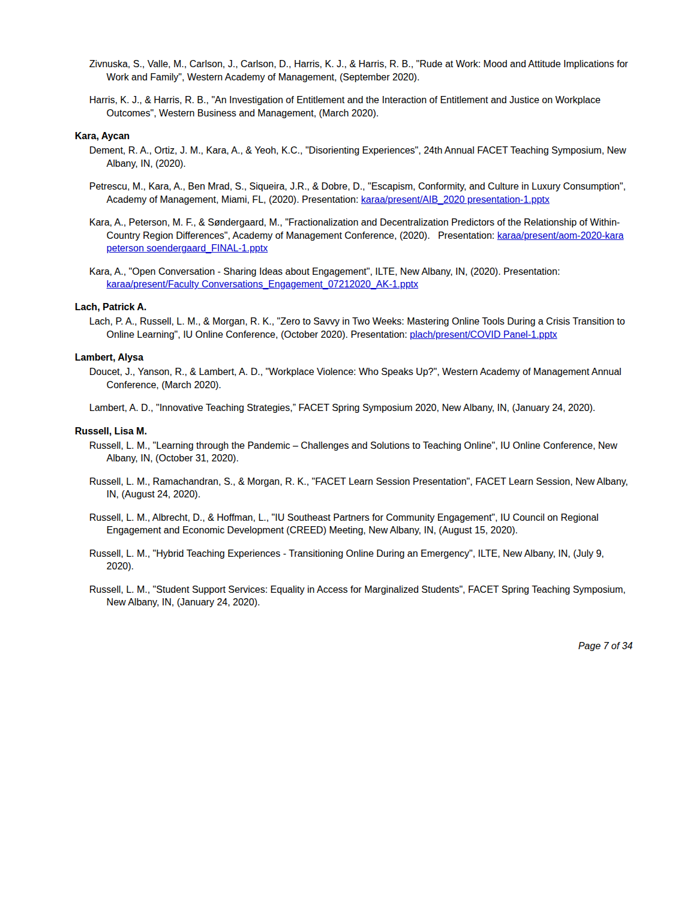Zivnuska, S., Valle, M., Carlson, J., Carlson, D., Harris, K. J., & Harris, R. B., "Rude at Work: Mood and Attitude Implications for Work and Family", Western Academy of Management, (September 2020).
Harris, K. J., & Harris, R. B., "An Investigation of Entitlement and the Interaction of Entitlement and Justice on Workplace Outcomes", Western Business and Management, (March 2020).
Kara, Aycan
Dement, R. A., Ortiz, J. M., Kara, A., & Yeoh, K.C., "Disorienting Experiences", 24th Annual FACET Teaching Symposium, New Albany, IN, (2020).
Petrescu, M., Kara, A., Ben Mrad, S., Siqueira, J.R., & Dobre, D., "Escapism, Conformity, and Culture in Luxury Consumption", Academy of Management, Miami, FL, (2020). Presentation: karaa/present/AIB_2020 presentation-1.pptx
Kara, A., Peterson, M. F., & Søndergaard, M., "Fractionalization and Decentralization Predictors of the Relationship of Within-Country Region Differences", Academy of Management Conference, (2020). Presentation: karaa/present/aom-2020-kara peterson soendergaard_FINAL-1.pptx
Kara, A., "Open Conversation - Sharing Ideas about Engagement", ILTE, New Albany, IN, (2020). Presentation: karaa/present/Faculty Conversations_Engagement_07212020_AK-1.pptx
Lach, Patrick A.
Lach, P. A., Russell, L. M., & Morgan, R. K., "Zero to Savvy in Two Weeks: Mastering Online Tools During a Crisis Transition to Online Learning", IU Online Conference, (October 2020). Presentation: plach/present/COVID Panel-1.pptx
Lambert, Alysa
Doucet, J., Yanson, R., & Lambert, A. D., "Workplace Violence: Who Speaks Up?", Western Academy of Management Annual Conference, (March 2020).
Lambert, A. D., "Innovative Teaching Strategies,” FACET Spring Symposium 2020, New Albany, IN, (January 24, 2020).
Russell, Lisa M.
Russell, L. M., "Learning through the Pandemic – Challenges and Solutions to Teaching Online", IU Online Conference, New Albany, IN, (October 31, 2020).
Russell, L. M., Ramachandran, S., & Morgan, R. K., "FACET Learn Session Presentation", FACET Learn Session, New Albany, IN, (August 24, 2020).
Russell, L. M., Albrecht, D., & Hoffman, L., "IU Southeast Partners for Community Engagement", IU Council on Regional Engagement and Economic Development (CREED) Meeting, New Albany, IN, (August 15, 2020).
Russell, L. M., "Hybrid Teaching Experiences - Transitioning Online During an Emergency", ILTE, New Albany, IN, (July 9, 2020).
Russell, L. M., "Student Support Services: Equality in Access for Marginalized Students", FACET Spring Teaching Symposium, New Albany, IN, (January 24, 2020).
Page 7 of 34